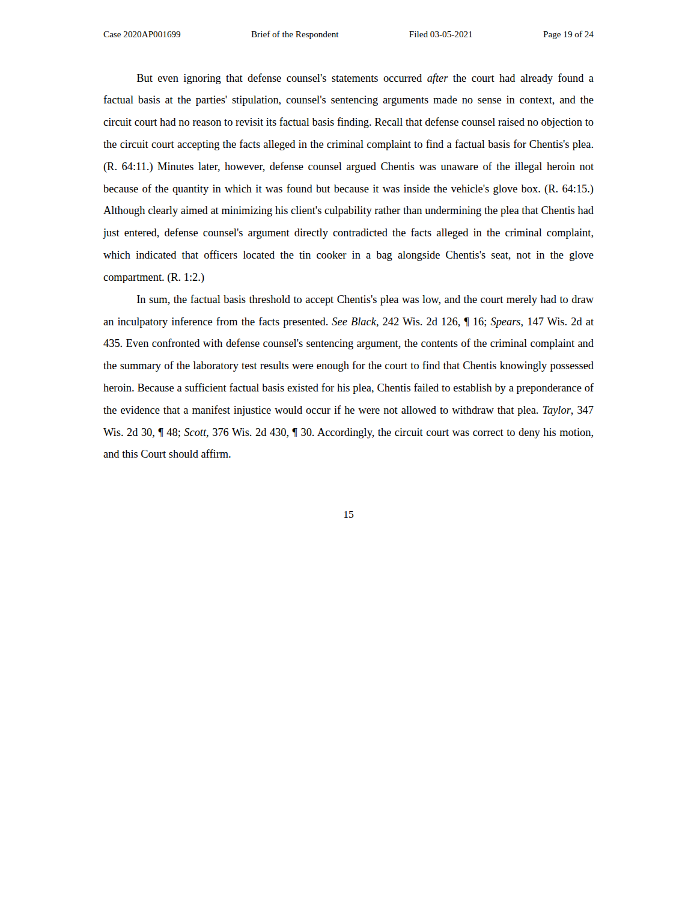Case 2020AP001699 Brief of the Respondent Filed 03-05-2021 Page 19 of 24
But even ignoring that defense counsel's statements occurred after the court had already found a factual basis at the parties' stipulation, counsel's sentencing arguments made no sense in context, and the circuit court had no reason to revisit its factual basis finding. Recall that defense counsel raised no objection to the circuit court accepting the facts alleged in the criminal complaint to find a factual basis for Chentis's plea. (R. 64:11.) Minutes later, however, defense counsel argued Chentis was unaware of the illegal heroin not because of the quantity in which it was found but because it was inside the vehicle's glove box. (R. 64:15.) Although clearly aimed at minimizing his client's culpability rather than undermining the plea that Chentis had just entered, defense counsel's argument directly contradicted the facts alleged in the criminal complaint, which indicated that officers located the tin cooker in a bag alongside Chentis's seat, not in the glove compartment. (R. 1:2.)
In sum, the factual basis threshold to accept Chentis's plea was low, and the court merely had to draw an inculpatory inference from the facts presented. See Black, 242 Wis. 2d 126, ¶ 16; Spears, 147 Wis. 2d at 435. Even confronted with defense counsel's sentencing argument, the contents of the criminal complaint and the summary of the laboratory test results were enough for the court to find that Chentis knowingly possessed heroin. Because a sufficient factual basis existed for his plea, Chentis failed to establish by a preponderance of the evidence that a manifest injustice would occur if he were not allowed to withdraw that plea. Taylor, 347 Wis. 2d 30, ¶ 48; Scott, 376 Wis. 2d 430, ¶ 30. Accordingly, the circuit court was correct to deny his motion, and this Court should affirm.
15